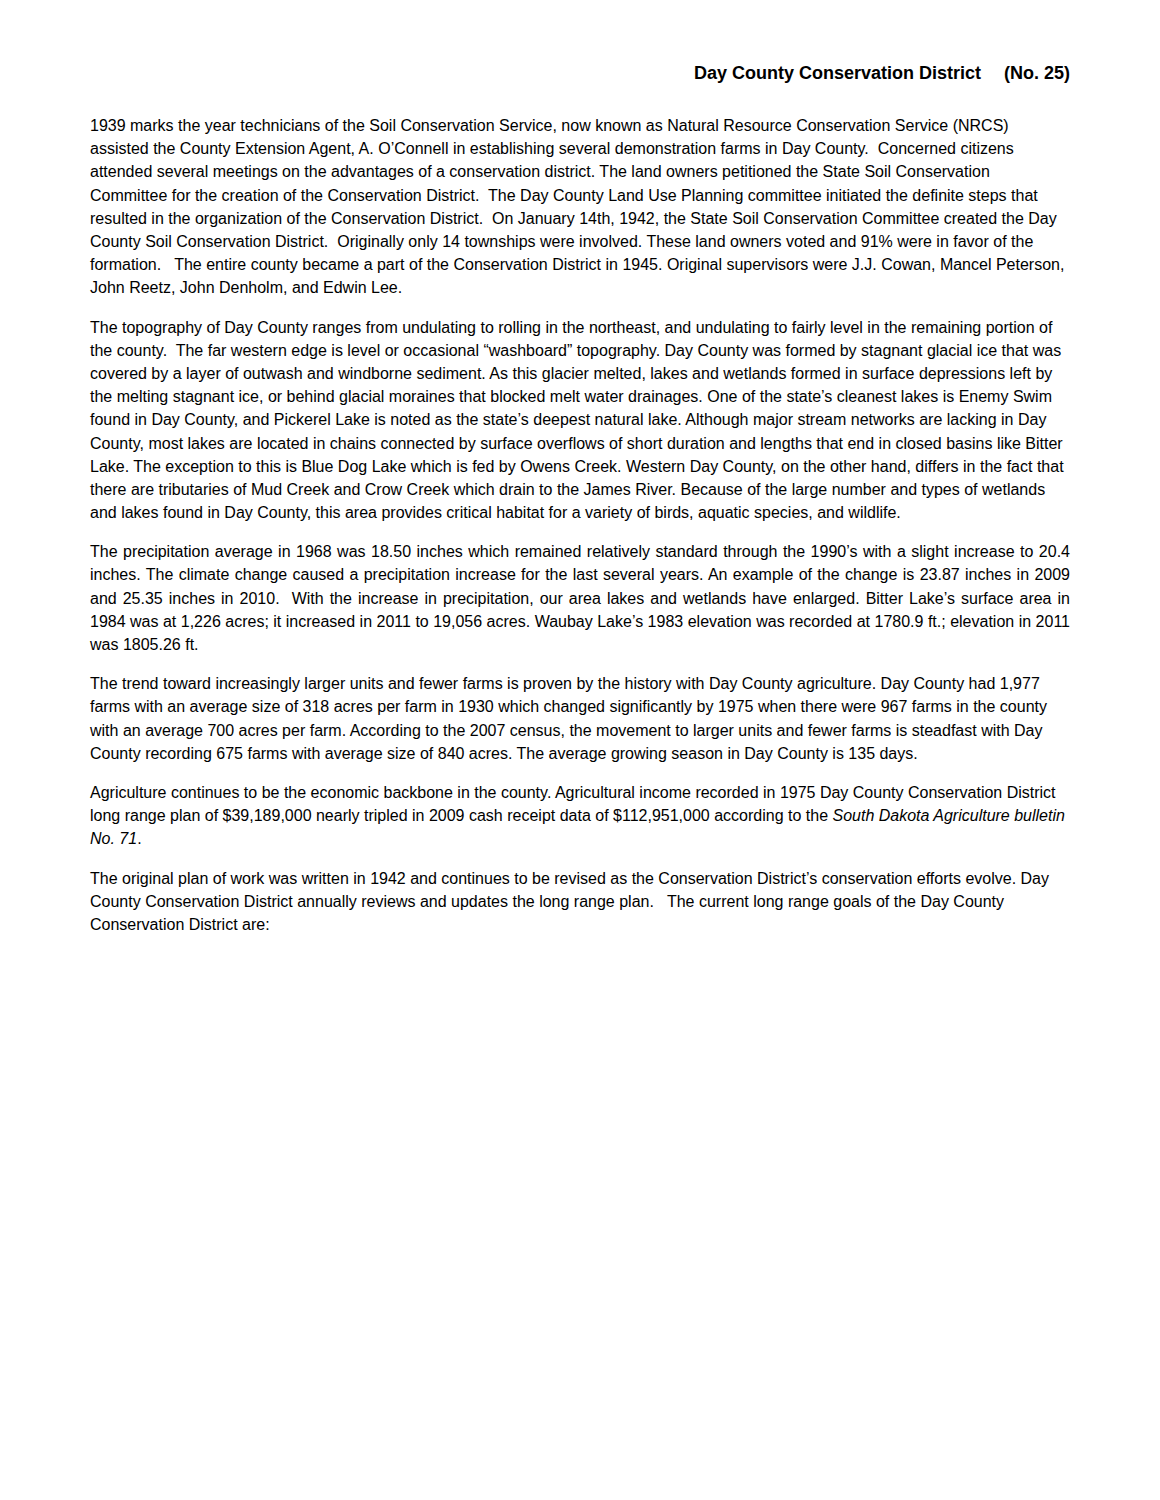Day County Conservation District (No. 25)
1939 marks the year technicians of the Soil Conservation Service, now known as Natural Resource Conservation Service (NRCS) assisted the County Extension Agent, A. O’Connell in establishing several demonstration farms in Day County. Concerned citizens attended several meetings on the advantages of a conservation district. The land owners petitioned the State Soil Conservation Committee for the creation of the Conservation District. The Day County Land Use Planning committee initiated the definite steps that resulted in the organization of the Conservation District. On January 14th, 1942, the State Soil Conservation Committee created the Day County Soil Conservation District. Originally only 14 townships were involved. These land owners voted and 91% were in favor of the formation. The entire county became a part of the Conservation District in 1945. Original supervisors were J.J. Cowan, Mancel Peterson, John Reetz, John Denholm, and Edwin Lee.
The topography of Day County ranges from undulating to rolling in the northeast, and undulating to fairly level in the remaining portion of the county. The far western edge is level or occasional “washboard” topography. Day County was formed by stagnant glacial ice that was covered by a layer of outwash and windborne sediment. As this glacier melted, lakes and wetlands formed in surface depressions left by the melting stagnant ice, or behind glacial moraines that blocked melt water drainages. One of the state’s cleanest lakes is Enemy Swim found in Day County, and Pickerel Lake is noted as the state’s deepest natural lake. Although major stream networks are lacking in Day County, most lakes are located in chains connected by surface overflows of short duration and lengths that end in closed basins like Bitter Lake. The exception to this is Blue Dog Lake which is fed by Owens Creek. Western Day County, on the other hand, differs in the fact that there are tributaries of Mud Creek and Crow Creek which drain to the James River. Because of the large number and types of wetlands and lakes found in Day County, this area provides critical habitat for a variety of birds, aquatic species, and wildlife.
The precipitation average in 1968 was 18.50 inches which remained relatively standard through the 1990’s with a slight increase to 20.4 inches. The climate change caused a precipitation increase for the last several years. An example of the change is 23.87 inches in 2009 and 25.35 inches in 2010. With the increase in precipitation, our area lakes and wetlands have enlarged. Bitter Lake’s surface area in 1984 was at 1,226 acres; it increased in 2011 to 19,056 acres. Waubay Lake’s 1983 elevation was recorded at 1780.9 ft.; elevation in 2011 was 1805.26 ft.
The trend toward increasingly larger units and fewer farms is proven by the history with Day County agriculture. Day County had 1,977 farms with an average size of 318 acres per farm in 1930 which changed significantly by 1975 when there were 967 farms in the county with an average 700 acres per farm. According to the 2007 census, the movement to larger units and fewer farms is steadfast with Day County recording 675 farms with average size of 840 acres. The average growing season in Day County is 135 days.
Agriculture continues to be the economic backbone in the county. Agricultural income recorded in 1975 Day County Conservation District long range plan of $39,189,000 nearly tripled in 2009 cash receipt data of $112,951,000 according to the South Dakota Agriculture bulletin No. 71.
The original plan of work was written in 1942 and continues to be revised as the Conservation District’s conservation efforts evolve. Day County Conservation District annually reviews and updates the long range plan. The current long range goals of the Day County Conservation District are: